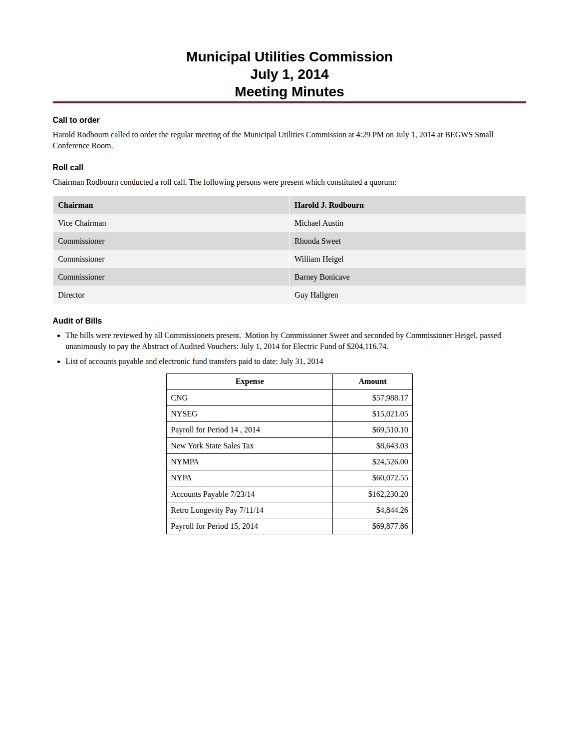Municipal Utilities Commission
July 1, 2014
Meeting Minutes
Call to order
Harold Rodbourn called to order the regular meeting of the Municipal Utilities Commission at 4:29 PM on July 1, 2014 at BEGWS Small Conference Room.
Roll call
Chairman Rodbourn conducted a roll call. The following persons were present which constituted a quorum:
| Chairman | Harold J. Rodbourn |
| Vice Chairman | Michael Austin |
| Commissioner | Rhonda Sweet |
| Commissioner | William Heigel |
| Commissioner | Barney Bonicave |
| Director | Guy Hallgren |
Audit of Bills
The bills were reviewed by all Commissioners present. Motion by Commissioner Sweet and seconded by Commissioner Heigel, passed unanimously to pay the Abstract of Audited Vouchers: July 1, 2014 for Electric Fund of $204,116.74.
List of accounts payable and electronic fund transfers paid to date: July 31, 2014
| Expense | Amount |
| --- | --- |
| CNG | $57,988.17 |
| NYSEG | $15,021.05 |
| Payroll for Period 14 , 2014 | $69,510.10 |
| New York State Sales Tax | $8,643.03 |
| NYMPA | $24,526.00 |
| NYPA | $60,072.55 |
| Accounts Payable 7/23/14 | $162,230.20 |
| Retro Longevity Pay 7/11/14 | $4,844.26 |
| Payroll for Period 15, 2014 | $69,877.86 |